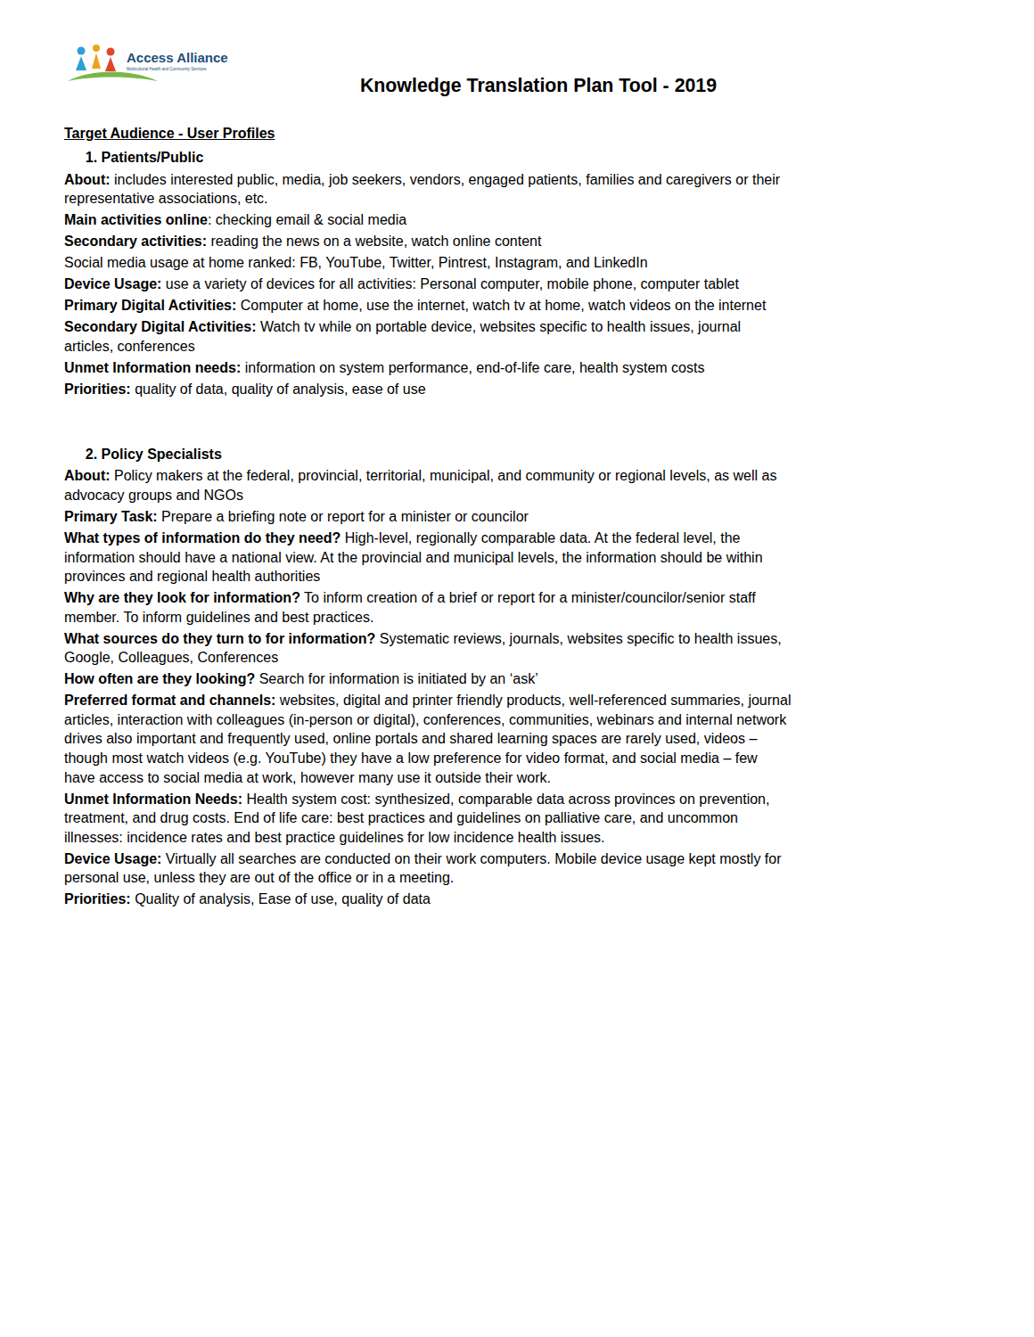Access Alliance Multicultural Health and Community Services
Knowledge Translation Plan Tool - 2019
Target Audience - User Profiles
Patients/Public
About: includes interested public, media, job seekers, vendors, engaged patients, families and caregivers or their representative associations, etc.
Main activities online: checking email & social media
Secondary activities: reading the news on a website, watch online content
Social media usage at home ranked: FB, YouTube, Twitter, Pintrest, Instagram, and LinkedIn
Device Usage: use a variety of devices for all activities: Personal computer, mobile phone, computer tablet
Primary Digital Activities: Computer at home, use the internet, watch tv at home, watch videos on the internet
Secondary Digital Activities: Watch tv while on portable device, websites specific to health issues, journal articles, conferences
Unmet Information needs: information on system performance, end-of-life care, health system costs
Priorities: quality of data, quality of analysis, ease of use
Policy Specialists
About: Policy makers at the federal, provincial, territorial, municipal, and community or regional levels, as well as advocacy groups and NGOs
Primary Task: Prepare a briefing note or report for a minister or councilor
What types of information do they need? High-level, regionally comparable data. At the federal level, the information should have a national view. At the provincial and municipal levels, the information should be within provinces and regional health authorities
Why are they look for information? To inform creation of a brief or report for a minister/councilor/senior staff member. To inform guidelines and best practices.
What sources do they turn to for information? Systematic reviews, journals, websites specific to health issues, Google, Colleagues, Conferences
How often are they looking? Search for information is initiated by an ‘ask’
Preferred format and channels: websites, digital and printer friendly products, well-referenced summaries, journal articles, interaction with colleagues (in-person or digital), conferences, communities, webinars and internal network drives also important and frequently used, online portals and shared learning spaces are rarely used, videos – though most watch videos (e.g. YouTube) they have a low preference for video format, and social media – few have access to social media at work, however many use it outside their work.
Unmet Information Needs: Health system cost: synthesized, comparable data across provinces on prevention, treatment, and drug costs. End of life care: best practices and guidelines on palliative care, and uncommon illnesses: incidence rates and best practice guidelines for low incidence health issues.
Device Usage: Virtually all searches are conducted on their work computers. Mobile device usage kept mostly for personal use, unless they are out of the office or in a meeting.
Priorities: Quality of analysis, Ease of use, quality of data